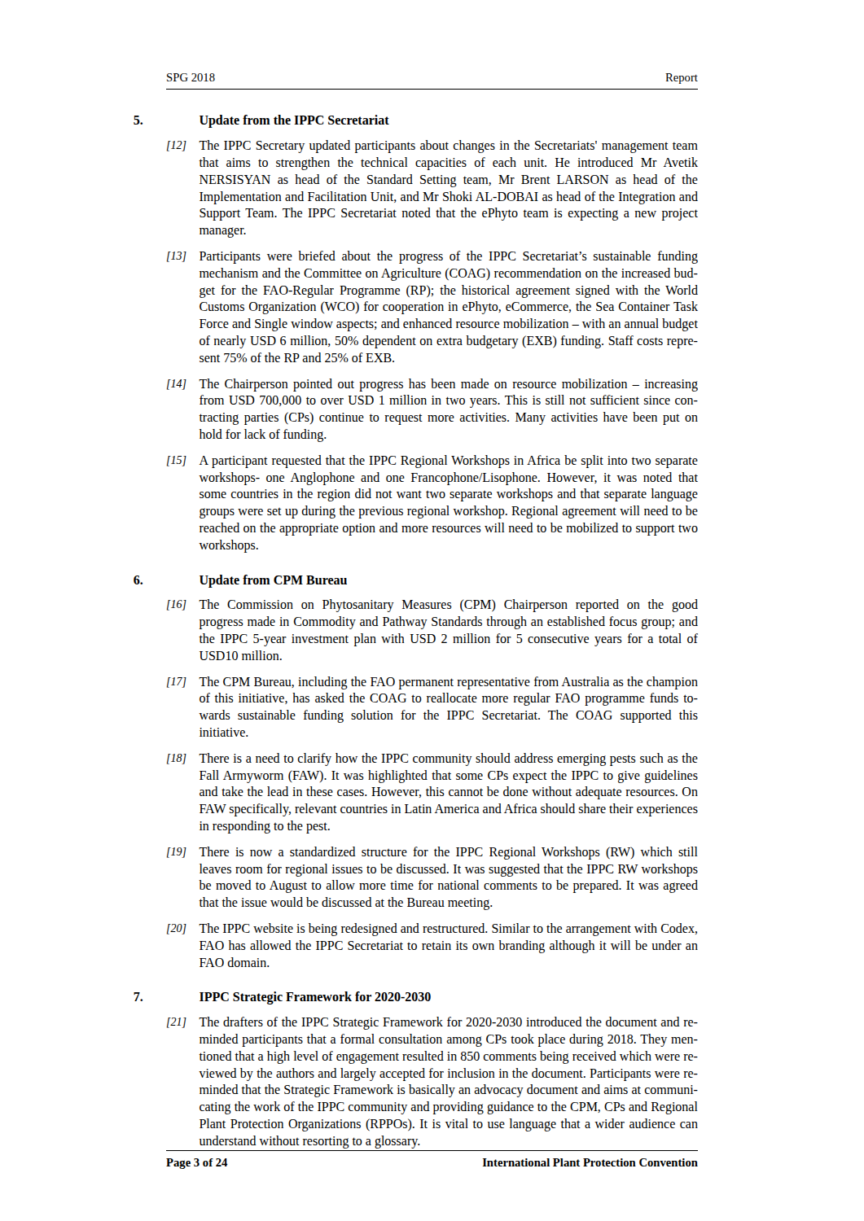SPG 2018
Report
5. Update from the IPPC Secretariat
[12]
The IPPC Secretary updated participants about changes in the Secretariats' management team that aims to strengthen the technical capacities of each unit. He introduced Mr Avetik NERSISYAN as head of the Standard Setting team, Mr Brent LARSON as head of the Implementation and Facilitation Unit, and Mr Shoki AL-DOBAI as head of the Integration and Support Team. The IPPC Secretariat noted that the ePhyto team is expecting a new project manager.
[13]
Participants were briefed about the progress of the IPPC Secretariat’s sustainable funding mechanism and the Committee on Agriculture (COAG) recommendation on the increased budget for the FAO-Regular Programme (RP); the historical agreement signed with the World Customs Organization (WCO) for cooperation in ePhyto, eCommerce, the Sea Container Task Force and Single window aspects; and enhanced resource mobilization – with an annual budget of nearly USD 6 million, 50% dependent on extra budgetary (EXB) funding. Staff costs represent 75% of the RP and 25% of EXB.
[14]
The Chairperson pointed out progress has been made on resource mobilization – increasing from USD 700,000 to over USD 1 million in two years. This is still not sufficient since contracting parties (CPs) continue to request more activities. Many activities have been put on hold for lack of funding.
[15]
A participant requested that the IPPC Regional Workshops in Africa be split into two separate workshops- one Anglophone and one Francophone/Lisophone. However, it was noted that some countries in the region did not want two separate workshops and that separate language groups were set up during the previous regional workshop. Regional agreement will need to be reached on the appropriate option and more resources will need to be mobilized to support two workshops.
6. Update from CPM Bureau
[16]
The Commission on Phytosanitary Measures (CPM) Chairperson reported on the good progress made in Commodity and Pathway Standards through an established focus group; and the IPPC 5-year investment plan with USD 2 million for 5 consecutive years for a total of USD10 million.
[17]
The CPM Bureau, including the FAO permanent representative from Australia as the champion of this initiative, has asked the COAG to reallocate more regular FAO programme funds towards sustainable funding solution for the IPPC Secretariat. The COAG supported this initiative.
[18]
There is a need to clarify how the IPPC community should address emerging pests such as the Fall Armyworm (FAW). It was highlighted that some CPs expect the IPPC to give guidelines and take the lead in these cases. However, this cannot be done without adequate resources. On FAW specifically, relevant countries in Latin America and Africa should share their experiences in responding to the pest.
[19]
There is now a standardized structure for the IPPC Regional Workshops (RW) which still leaves room for regional issues to be discussed. It was suggested that the IPPC RW workshops be moved to August to allow more time for national comments to be prepared. It was agreed that the issue would be discussed at the Bureau meeting.
[20]
The IPPC website is being redesigned and restructured. Similar to the arrangement with Codex, FAO has allowed the IPPC Secretariat to retain its own branding although it will be under an FAO domain.
7. IPPC Strategic Framework for 2020-2030
[21]
The drafters of the IPPC Strategic Framework for 2020-2030 introduced the document and reminded participants that a formal consultation among CPs took place during 2018. They mentioned that a high level of engagement resulted in 850 comments being received which were reviewed by the authors and largely accepted for inclusion in the document. Participants were reminded that the Strategic Framework is basically an advocacy document and aims at communicating the work of the IPPC community and providing guidance to the CPM, CPs and Regional Plant Protection Organizations (RPPOs). It is vital to use language that a wider audience can understand without resorting to a glossary.
Page 3 of 24
International Plant Protection Convention